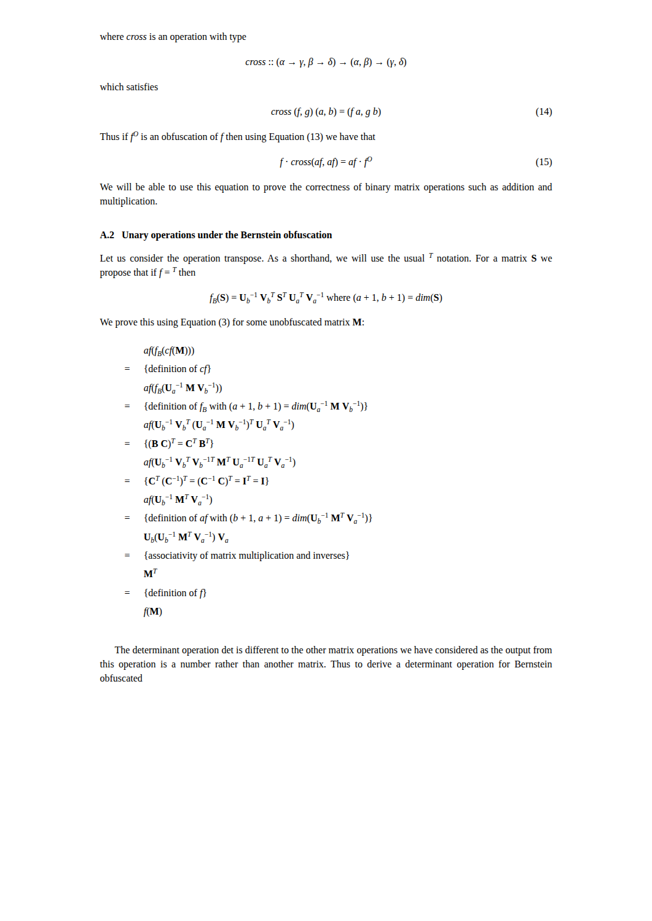where cross is an operation with type
cross :: (α → γ, β → δ) → (α, β) → (γ, δ)
which satisfies
cross (f, g) (a, b) = (f a, g b) (14)
Thus if fO is an obfuscation of f then using Equation (13) we have that
f · cross(af, af) = af · fO (15)
We will be able to use this equation to prove the correctness of binary matrix operations such as addition and multiplication.
A.2 Unary operations under the Bernstein obfuscation
Let us consider the operation transpose. As a shorthand, we will use the usual T notation. For a matrix S we propose that if f = T then
fB(S) = Ub−1 VbT ST UaT Va−1 where (a + 1, b + 1) = dim(S)
We prove this using Equation (3) for some unobfuscated matrix M:
| | af ( f B ( cf ( M ))) |
| = | {definition of cf } |
| | af ( f B ( U a −1 M V b −1 )) |
| = | {definition of f B with ( a + 1, b + 1) = dim ( U a −1 M V b −1 )} |
| | af ( U b −1 V b T ( U a −1 M V b −1 ) T U a T V a −1 ) |
| = | {( B C ) T = C T B T } |
| | af ( U b −1 V b T V b −1 T M T U a −1 T U a T V a −1 ) |
| = | { C T ( C −1 ) T = ( C −1 C ) T = I T = I } |
| | af ( U b −1 M T V a −1 ) |
| = | {definition of af with ( b + 1, a + 1) = dim ( U b −1 M T V a −1 )} |
| | U b ( U b −1 M T V a −1 ) V a |
| = | {associativity of matrix multiplication and inverses} |
| | M T |
| = | {definition of f } |
| | f ( M ) |
The determinant operation det is different to the other matrix operations we have considered as the output from this operation is a number rather than another matrix. Thus to derive a determinant operation for Bernstein obfuscated